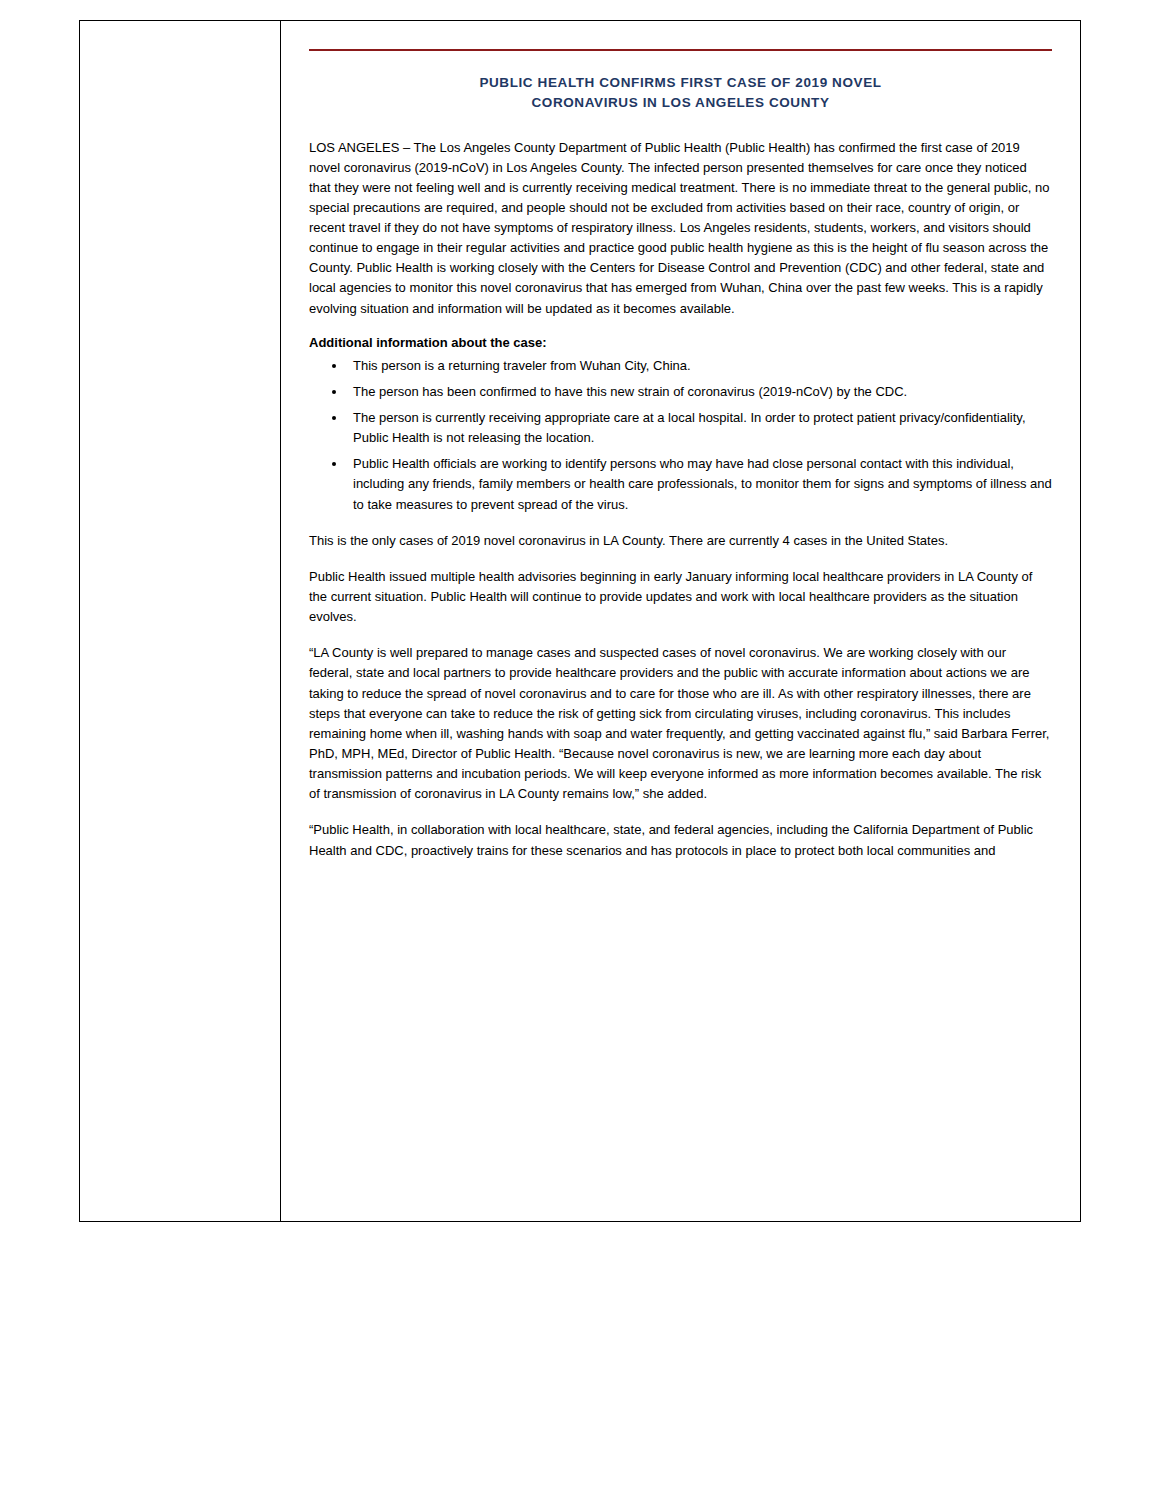Public Health Confirms First Case of 2019 Novel
Coronavirus in Los Angeles County
LOS ANGELES – The Los Angeles County Department of Public Health (Public Health) has confirmed the first case of 2019 novel coronavirus (2019-nCoV) in Los Angeles County. The infected person presented themselves for care once they noticed that they were not feeling well and is currently receiving medical treatment. There is no immediate threat to the general public, no special precautions are required, and people should not be excluded from activities based on their race, country of origin, or recent travel if they do not have symptoms of respiratory illness. Los Angeles residents, students, workers, and visitors should continue to engage in their regular activities and practice good public health hygiene as this is the height of flu season across the County. Public Health is working closely with the Centers for Disease Control and Prevention (CDC) and other federal, state and local agencies to monitor this novel coronavirus that has emerged from Wuhan, China over the past few weeks. This is a rapidly evolving situation and information will be updated as it becomes available.
Additional information about the case:
This person is a returning traveler from Wuhan City, China.
The person has been confirmed to have this new strain of coronavirus (2019-nCoV) by the CDC.
The person is currently receiving appropriate care at a local hospital. In order to protect patient privacy/confidentiality, Public Health is not releasing the location.
Public Health officials are working to identify persons who may have had close personal contact with this individual, including any friends, family members or health care professionals, to monitor them for signs and symptoms of illness and to take measures to prevent spread of the virus.
This is the only cases of 2019 novel coronavirus in LA County. There are currently 4 cases in the United States.
Public Health issued multiple health advisories beginning in early January informing local healthcare providers in LA County of the current situation. Public Health will continue to provide updates and work with local healthcare providers as the situation evolves.
“LA County is well prepared to manage cases and suspected cases of novel coronavirus. We are working closely with our federal, state and local partners to provide healthcare providers and the public with accurate information about actions we are taking to reduce the spread of novel coronavirus and to care for those who are ill. As with other respiratory illnesses, there are steps that everyone can take to reduce the risk of getting sick from circulating viruses, including coronavirus. This includes remaining home when ill, washing hands with soap and water frequently, and getting vaccinated against flu,” said Barbara Ferrer, PhD, MPH, MEd, Director of Public Health. “Because novel coronavirus is new, we are learning more each day about transmission patterns and incubation periods. We will keep everyone informed as more information becomes available. The risk of transmission of coronavirus in LA County remains low,” she added.
“Public Health, in collaboration with local healthcare, state, and federal agencies, including the California Department of Public Health and CDC, proactively trains for these scenarios and has protocols in place to protect both local communities and